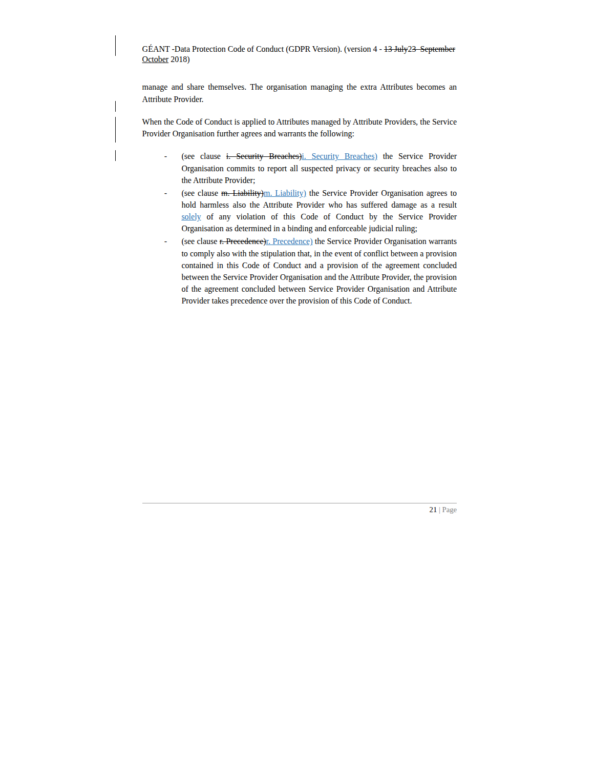GÉANT -Data Protection Code of Conduct (GDPR Version). (version 4 - 13 July23 September October 2018)
manage and share themselves. The organisation managing the extra Attributes becomes an Attribute Provider.
When the Code of Conduct is applied to Attributes managed by Attribute Providers, the Service Provider Organisation further agrees and warrants the following:
(see clause i. Security Breaches) i. Security Breaches) the Service Provider Organisation commits to report all suspected privacy or security breaches also to the Attribute Provider;
(see clause m. Liability) m. Liability) the Service Provider Organisation agrees to hold harmless also the Attribute Provider who has suffered damage as a result solely of any violation of this Code of Conduct by the Service Provider Organisation as determined in a binding and enforceable judicial ruling;
(see clause r. Precedence) r. Precedence) the Service Provider Organisation warrants to comply also with the stipulation that, in the event of conflict between a provision contained in this Code of Conduct and a provision of the agreement concluded between the Service Provider Organisation and the Attribute Provider, the provision of the agreement concluded between Service Provider Organisation and Attribute Provider takes precedence over the provision of this Code of Conduct.
21 | Page